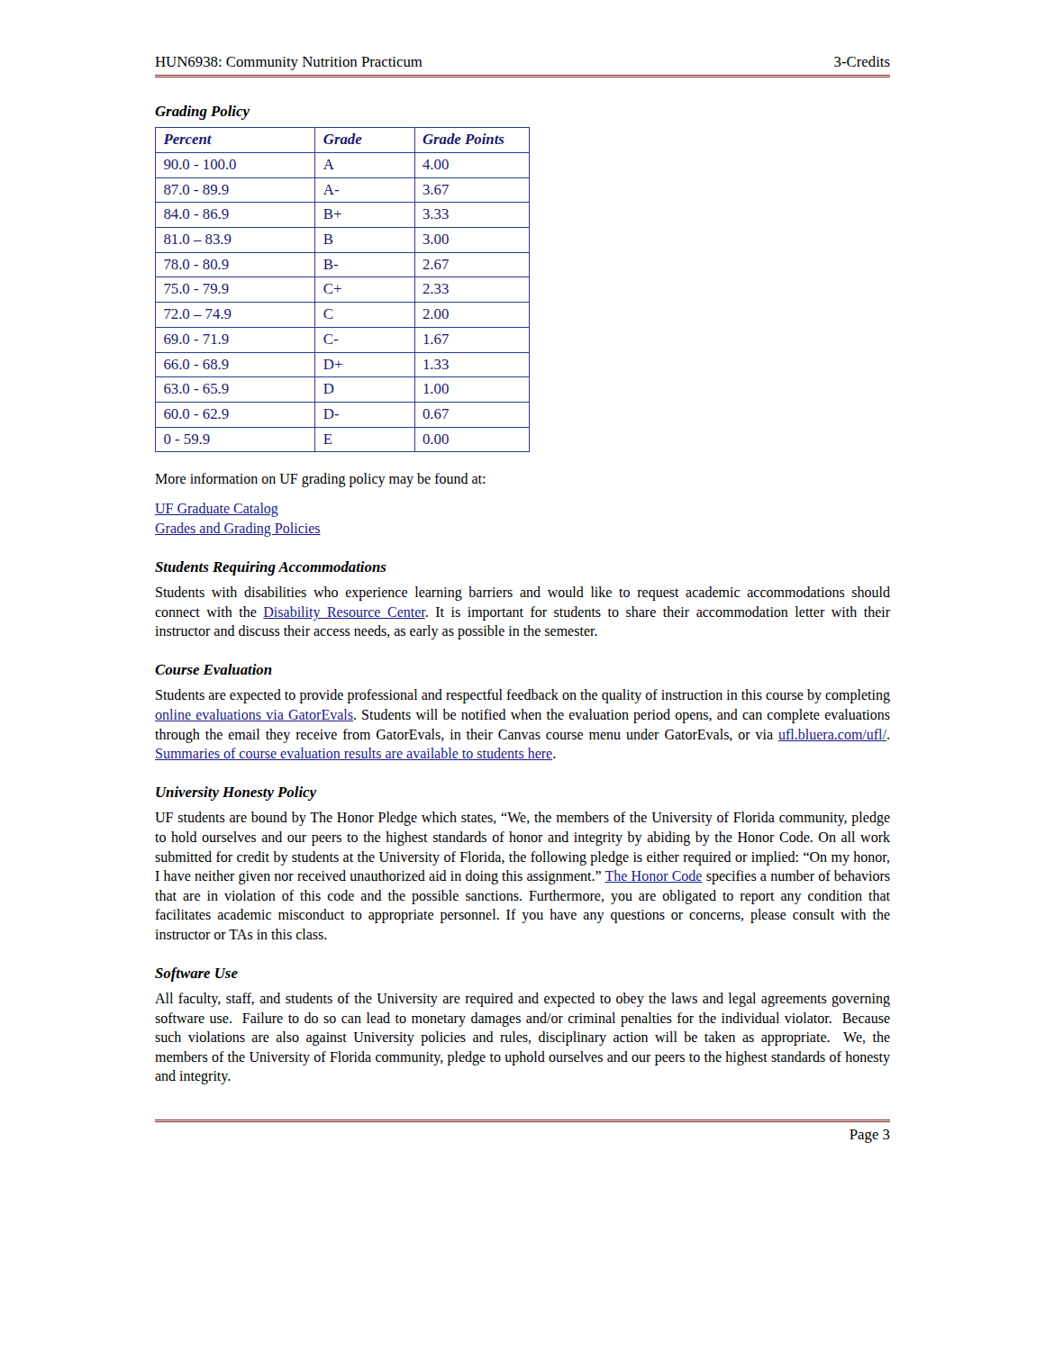HUN6938: Community Nutrition Practicum
3-Credits
Grading Policy
| Percent | Grade | Grade Points |
| --- | --- | --- |
| 90.0 - 100.0 | A | 4.00 |
| 87.0 - 89.9 | A- | 3.67 |
| 84.0 - 86.9 | B+ | 3.33 |
| 81.0 – 83.9 | B | 3.00 |
| 78.0 - 80.9 | B- | 2.67 |
| 75.0 - 79.9 | C+ | 2.33 |
| 72.0 – 74.9 | C | 2.00 |
| 69.0 - 71.9 | C- | 1.67 |
| 66.0 - 68.9 | D+ | 1.33 |
| 63.0 - 65.9 | D | 1.00 |
| 60.0 - 62.9 | D- | 0.67 |
| 0 - 59.9 | E | 0.00 |
More information on UF grading policy may be found at:
UF Graduate Catalog Grades and Grading Policies
Students Requiring Accommodations
Students with disabilities who experience learning barriers and would like to request academic accommodations should connect with the Disability Resource Center. It is important for students to share their accommodation letter with their instructor and discuss their access needs, as early as possible in the semester.
Course Evaluation
Students are expected to provide professional and respectful feedback on the quality of instruction in this course by completing online evaluations via GatorEvals. Students will be notified when the evaluation period opens, and can complete evaluations through the email they receive from GatorEvals, in their Canvas course menu under GatorEvals, or via ufl.bluera.com/ufl/. Summaries of course evaluation results are available to students here.
University Honesty Policy
UF students are bound by The Honor Pledge which states, “We, the members of the University of Florida community, pledge to hold ourselves and our peers to the highest standards of honor and integrity by abiding by the Honor Code. On all work submitted for credit by students at the University of Florida, the following pledge is either required or implied: “On my honor, I have neither given nor received unauthorized aid in doing this assignment.” The Honor Code specifies a number of behaviors that are in violation of this code and the possible sanctions. Furthermore, you are obligated to report any condition that facilitates academic misconduct to appropriate personnel. If you have any questions or concerns, please consult with the instructor or TAs in this class.
Software Use
All faculty, staff, and students of the University are required and expected to obey the laws and legal agreements governing software use. Failure to do so can lead to monetary damages and/or criminal penalties for the individual violator. Because such violations are also against University policies and rules, disciplinary action will be taken as appropriate. We, the members of the University of Florida community, pledge to uphold ourselves and our peers to the highest standards of honesty and integrity.
Page 3